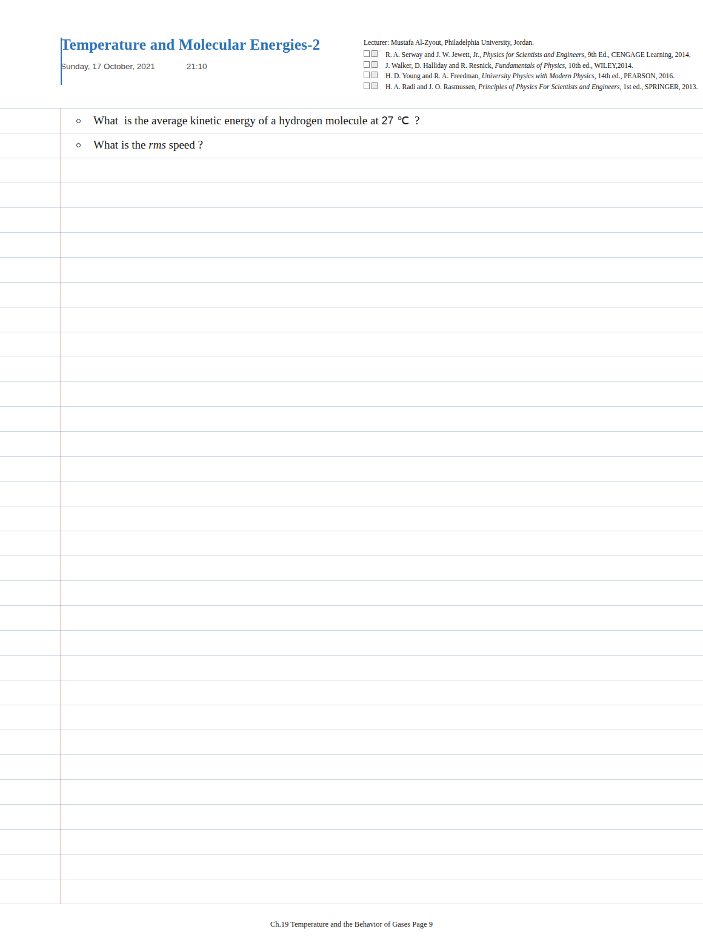Temperature and Molecular Energies-2
Sunday, 17 October, 2021 21:10
Lecturer: Mustafa Al-Zyout, Philadelphia University, Jordan.
R. A. Serway and J. W. Jewett, Jr., Physics for Scientists and Engineers, 9th Ed., CENGAGE Learning, 2014.
J. Walker, D. Halliday and R. Resnick, Fundamentals of Physics, 10th ed., WILEY,2014.
H. D. Young and R. A. Freedman, University Physics with Modern Physics, 14th ed., PEARSON, 2016.
H. A. Radi and J. O. Rasmussen, Principles of Physics For Scientists and Engineers, 1st ed., SPRINGER, 2013.
What is the average kinetic energy of a hydrogen molecule at 27 ℃ ?
What is the rms speed ?
Ch.19 Temperature and the Behavior of Gases Page 9